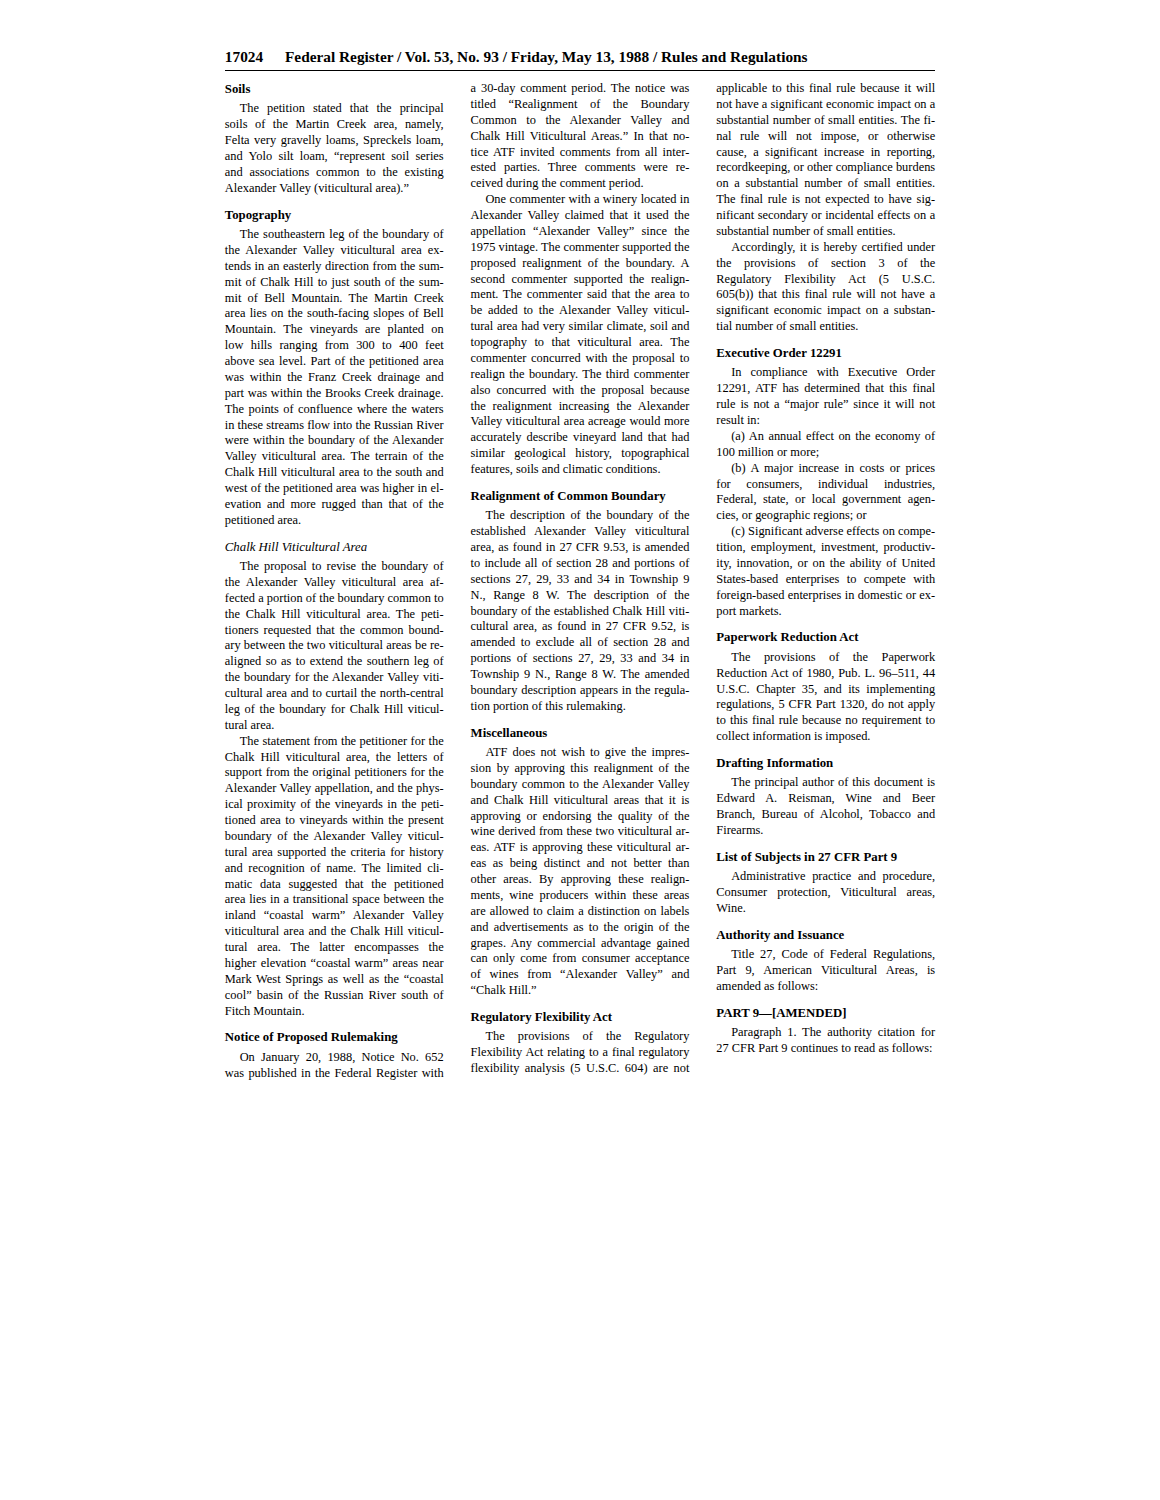17024 Federal Register / Vol. 53, No. 93 / Friday, May 13, 1988 / Rules and Regulations
Soils
The petition stated that the principal soils of the Martin Creek area, namely, Felta very gravelly loams, Spreckels loam, and Yolo silt loam, “represent soil series and associations common to the existing Alexander Valley (viticultural area).”
Topography
The southeastern leg of the boundary of the Alexander Valley viticultural area extends in an easterly direction from the summit of Chalk Hill to just south of the summit of Bell Mountain. The Martin Creek area lies on the south-facing slopes of Bell Mountain. The vineyards are planted on low hills ranging from 300 to 400 feet above sea level. Part of the petitioned area was within the Franz Creek drainage and part was within the Brooks Creek drainage. The points of confluence where the waters in these streams flow into the Russian River were within the boundary of the Alexander Valley viticultural area. The terrain of the Chalk Hill viticultural area to the south and west of the petitioned area was higher in elevation and more rugged than that of the petitioned area.
Chalk Hill Viticultural Area
The proposal to revise the boundary of the Alexander Valley viticultural area affected a portion of the boundary common to the Chalk Hill viticultural area. The petitioners requested that the common boundary between the two viticultural areas be realigned so as to extend the southern leg of the boundary for the Alexander Valley viticultural area and to curtail the north-central leg of the boundary for Chalk Hill viticultural area.
The statement from the petitioner for the Chalk Hill viticultural area, the letters of support from the original petitioners for the Alexander Valley appellation, and the physical proximity of the vineyards in the petitioned area to vineyards within the present boundary of the Alexander Valley viticultural area supported the criteria for history and recognition of name. The limited climatic data suggested that the petitioned area lies in a transitional space between the inland “coastal warm” Alexander Valley viticultural area and the Chalk Hill viticultural area. The latter encompasses the higher elevation “coastal warm” areas near Mark West Springs as well as the “coastal cool” basin of the Russian River south of Fitch Mountain.
Notice of Proposed Rulemaking
On January 20, 1988, Notice No. 652 was published in the Federal Register with a 30-day comment period. The notice was titled “Realignment of the Boundary Common to the Alexander Valley and Chalk Hill Viticultural Areas.” In that notice ATF invited comments from all interested parties. Three comments were received during the comment period.
One commenter with a winery located in Alexander Valley claimed that it used the appellation “Alexander Valley” since the 1975 vintage. The commenter supported the proposed realignment of the boundary. A second commenter supported the realignment. The commenter said that the area to be added to the Alexander Valley viticultural area had very similar climate, soil and topography to that viticultural area. The commenter concurred with the proposal to realign the boundary. The third commenter also concurred with the proposal because the realignment increasing the Alexander Valley viticultural area acreage would more accurately describe vineyard land that had similar geological history, topographical features, soils and climatic conditions.
Realignment of Common Boundary
The description of the boundary of the established Alexander Valley viticultural area, as found in 27 CFR 9.53, is amended to include all of section 28 and portions of sections 27, 29, 33 and 34 in Township 9 N., Range 8 W. The description of the boundary of the established Chalk Hill viticultural area, as found in 27 CFR 9.52, is amended to exclude all of section 28 and portions of sections 27, 29, 33 and 34 in Township 9 N., Range 8 W. The amended boundary description appears in the regulation portion of this rulemaking.
Miscellaneous
ATF does not wish to give the impression by approving this realignment of the boundary common to the Alexander Valley and Chalk Hill viticultural areas that it is approving or endorsing the quality of the wine derived from these two viticultural areas. ATF is approving these viticultural areas as being distinct and not better than other areas. By approving these realignments, wine producers within these areas are allowed to claim a distinction on labels and advertisements as to the origin of the grapes. Any commercial advantage gained can only come from consumer acceptance of wines from “Alexander Valley” and “Chalk Hill.”
Regulatory Flexibility Act
The provisions of the Regulatory Flexibility Act relating to a final regulatory flexibility analysis (5 U.S.C. 604) are not applicable to this final rule because it will not have a significant economic impact on a substantial number of small entities. The final rule will not impose, or otherwise cause, a significant increase in reporting, recordkeeping, or other compliance burdens on a substantial number of small entities. The final rule is not expected to have significant secondary or incidental effects on a substantial number of small entities.
Accordingly, it is hereby certified under the provisions of section 3 of the Regulatory Flexibility Act (5 U.S.C. 605(b)) that this final rule will not have a significant economic impact on a substantial number of small entities.
Executive Order 12291
In compliance with Executive Order 12291, ATF has determined that this final rule is not a “major rule” since it will not result in:
(a) An annual effect on the economy of 100 million or more;
(b) A major increase in costs or prices for consumers, individual industries, Federal, state, or local government agencies, or geographic regions; or
(c) Significant adverse effects on competition, employment, investment, productivity, innovation, or on the ability of United States-based enterprises to compete with foreign-based enterprises in domestic or export markets.
Paperwork Reduction Act
The provisions of the Paperwork Reduction Act of 1980, Pub. L. 96–511, 44 U.S.C. Chapter 35, and its implementing regulations, 5 CFR Part 1320, do not apply to this final rule because no requirement to collect information is imposed.
Drafting Information
The principal author of this document is Edward A. Reisman, Wine and Beer Branch, Bureau of Alcohol, Tobacco and Firearms.
List of Subjects in 27 CFR Part 9
Administrative practice and procedure, Consumer protection, Viticultural areas, Wine.
Authority and Issuance
Title 27, Code of Federal Regulations, Part 9, American Viticultural Areas, is amended as follows:
PART 9—[AMENDED]
Paragraph 1. The authority citation for 27 CFR Part 9 continues to read as follows: